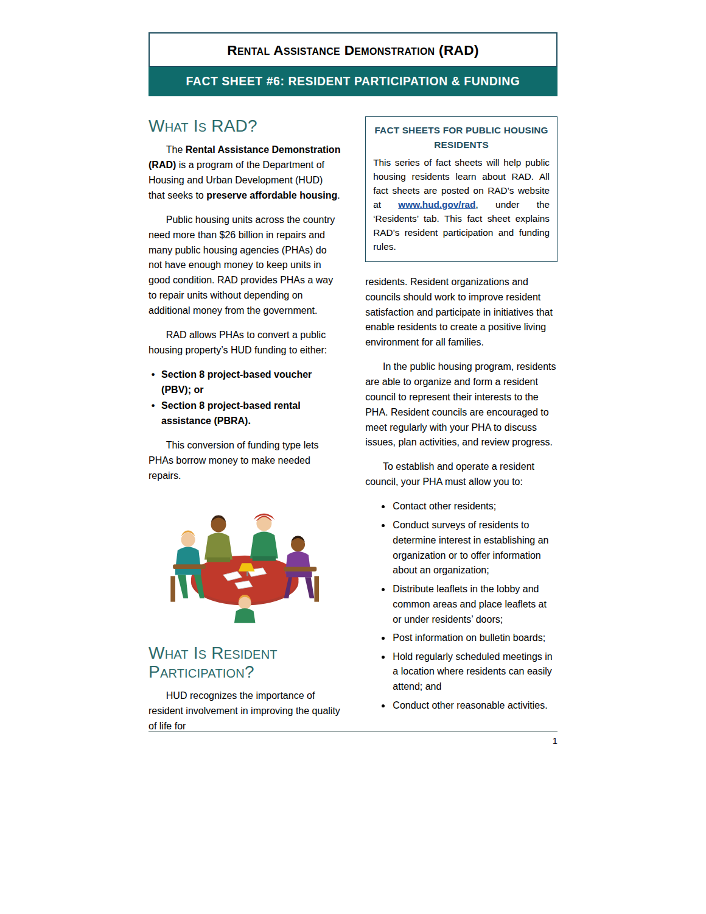Rental Assistance Demonstration (RAD)
FACT SHEET #6: RESIDENT PARTICIPATION & FUNDING
What Is RAD?
The Rental Assistance Demonstration (RAD) is a program of the Department of Housing and Urban Development (HUD) that seeks to preserve affordable housing.
Public housing units across the country need more than $26 billion in repairs and many public housing agencies (PHAs) do not have enough money to keep units in good condition. RAD provides PHAs a way to repair units without depending on additional money from the government.
RAD allows PHAs to convert a public housing property’s HUD funding to either:
Section 8 project-based voucher (PBV); or
Section 8 project-based rental assistance (PBRA).
This conversion of funding type lets PHAs borrow money to make needed repairs.
What Is Resident
Participation?
HUD recognizes the importance of resident involvement in improving the quality of life for
FACT SHEETS FOR PUBLIC HOUSING RESIDENTS
This series of fact sheets will help public housing residents learn about RAD. All fact sheets are posted on RAD’s website at www.hud.gov/rad, under the ‘Residents’ tab. This fact sheet explains RAD’s resident participation and funding rules.
residents. Resident organizations and councils should work to improve resident satisfaction and participate in initiatives that enable residents to create a positive living environment for all families.
In the public housing program, residents are able to organize and form a resident council to represent their interests to the PHA. Resident councils are encouraged to meet regularly with your PHA to discuss issues, plan activities, and review progress.
To establish and operate a resident council, your PHA must allow you to:
Contact other residents;
Conduct surveys of residents to determine interest in establishing an organization or to offer information about an organization;
Distribute leaflets in the lobby and common areas and place leaflets at or under residents’ doors;
Post information on bulletin boards;
Hold regularly scheduled meetings in a location where residents can easily attend; and
Conduct other reasonable activities.
1